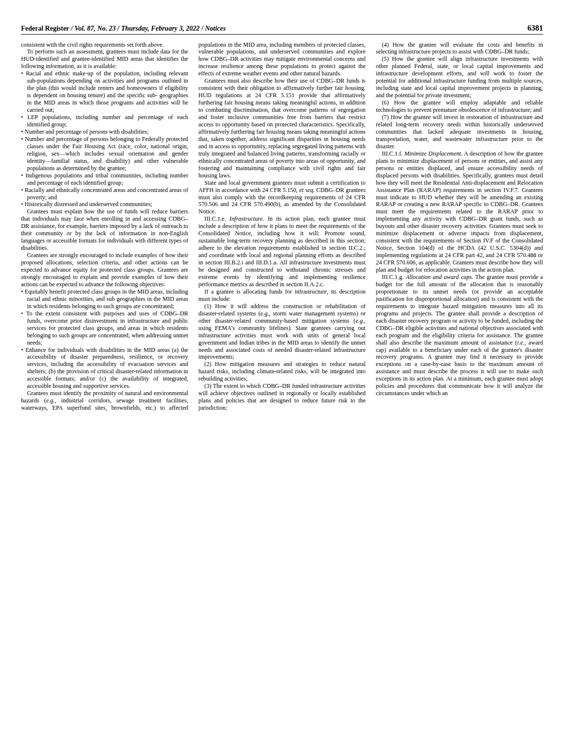Federal Register / Vol. 87, No. 23 / Thursday, February 3, 2022 / Notices
6381
consistent with the civil rights requirements set forth above.
To perform such an assessment, grantees must include data for the HUD-identified and grantee-identified MID areas that identifies the following information, as it is available:
Racial and ethnic make-up of the population, including relevant sub-populations depending on activities and programs outlined in the plan (this would include renters and homeowners if eligibility is dependent on housing tenure) and the specific sub- geographies in the MID areas in which those programs and activities will be carried out;
LEP populations, including number and percentage of each identified group;
Number and percentage of persons with disabilities;
Number and percentage of persons belonging to Federally protected classes under the Fair Housing Act (race, color, national origin, religion, sex—which includes sexual orientation and gender identity—familial status, and disability) and other vulnerable populations as determined by the grantee;
Indigenous populations and tribal communities, including number and percentage of each identified group;
Racially and ethnically concentrated areas and concentrated areas of poverty; and
Historically distressed and underserved communities;
Grantees must explain how the use of funds will reduce barriers that individuals may face when enrolling in and accessing CDBG–DR assistance, for example, barriers imposed by a lack of outreach to their community or by the lack of information in non-English languages or accessible formats for individuals with different types of disabilities.
Grantees are strongly encouraged to include examples of how their proposed allocations, selection criteria, and other actions can be expected to advance equity for protected class groups. Grantees are strongly encouraged to explain and provide examples of how their actions can be expected to advance the following objectives:
Equitably benefit protected class groups in the MID areas, including racial and ethnic minorities, and sub geographies in the MID areas in which residents belonging to such groups are concentrated;
To the extent consistent with purposes and uses of CDBG–DR funds, overcome prior disinvestment in infrastructure and public services for protected class groups, and areas in which residents belonging to such groups are concentrated, when addressing unmet needs;
Enhance for individuals with disabilities in the MID areas (a) the accessibility of disaster preparedness, resilience, or recovery services, including the accessibility of evacuation services and shelters; (b) the provision of critical disaster-related information in accessible formats; and/or (c) the availability of integrated, accessible housing and supportive services.
Grantees must identify the proximity of natural and environmental hazards (e.g., industrial corridors, sewage treatment facilities, waterways, EPA superfund sites, brownfields, etc.) to affected populations in the MID area, including members of protected classes, vulnerable populations, and underserved communities and explore how CDBG–DR activities may mitigate environmental concerns and increase resilience among these populations to protect against the effects of extreme weather events and other natural hazards.
Grantees must also describe how their use of CDBG–DR funds is consistent with their obligation to affirmatively further fair housing. HUD regulations at 24 CFR 5.151 provide that affirmatively furthering fair housing means taking meaningful actions, in addition to combating discrimination, that overcome patterns of segregation and foster inclusive communities free from barriers that restrict access to opportunity based on protected characteristics. Specifically, affirmatively furthering fair housing means taking meaningful actions that, taken together, address significant disparities in housing needs and in access to opportunity, replacing segregated living patterns with truly integrated and balanced living patterns, transforming racially or ethnically concentrated areas of poverty into areas of opportunity, and fostering and maintaining compliance with civil rights and fair housing laws.
State and local government grantees must submit a certification to AFFH in accordance with 24 CFR 5.150, et seq. CDBG–DR grantees must also comply with the recordkeeping requirements of 24 CFR 570.506 and 24 CFR 570.490(b), as amended by the Consolidated Notice.
III.C.1.e. Infrastructure. In its action plan, each grantee must include a description of how it plans to meet the requirements of the Consolidated Notice, including how it will: Promote sound, sustainable long-term recovery planning as described in this section; adhere to the elevation requirements established in section II.C.2.; and coordinate with local and regional planning efforts as described in section III.B.2.i and III.D.1.a. All infrastructure investments must be designed and constructed to withstand chronic stresses and extreme events by identifying and implementing resilience performance metrics as described in section II.A.2.c.
If a grantee is allocating funds for infrastructure, its description must include:
(1) How it will address the construction or rehabilitation of disaster-related systems (e.g., storm water management systems) or other disaster-related community-based mitigation systems (e.g., using FEMA's community lifelines). State grantees carrying out infrastructure activities must work with units of general local government and Indian tribes in the MID areas to identify the unmet needs and associated costs of needed disaster-related infrastructure improvements;
(2) How mitigation measures and strategies to reduce natural hazard risks, including climate-related risks, will be integrated into rebuilding activities;
(3) The extent to which CDBG–DR funded infrastructure activities will achieve objectives outlined in regionally or locally established plans and policies that are designed to reduce future risk to the jurisdiction;
(4) How the grantee will evaluate the costs and benefits in selecting infrastructure projects to assist with CDBG–DR funds;
(5) How the grantee will align infrastructure investments with other planned Federal, state, or local capital improvements and infrastructure development efforts, and will work to foster the potential for additional infrastructure funding from multiple sources, including state and local capital improvement projects in planning, and the potential for private investment;
(6) How the grantee will employ adaptable and reliable technologies to prevent premature obsolescence of infrastructure; and
(7) How the grantee will invest in restoration of infrastructure and related long-term recovery needs within historically underserved communities that lacked adequate investments in housing, transportation, water, and wastewater infrastructure prior to the disaster.
III.C.1.f. Minimize Displacement. A description of how the grantee plans to minimize displacement of persons or entities, and assist any persons or entities displaced, and ensure accessibility needs of displaced persons with disabilities. Specifically, grantees must detail how they will meet the Residential Anti-displacement and Relocation Assistance Plan (RARAP) requirements in section IV.F.7. Grantees must indicate to HUD whether they will be amending an existing RARAP or creating a new RARAP specific to CDBG–DR. Grantees must meet the requirements related to the RARAP prior to implementing any activity with CDBG–DR grant funds, such as buyouts and other disaster recovery activities. Grantees must seek to minimize displacement or adverse impacts from displacement, consistent with the requirements of Section IV.F of the Consolidated Notice, Section 104(d) of the HCDA (42 U.S.C. 5304(d)) and implementing regulations at 24 CFR part 42, and 24 CFR 570.488 or 24 CFR 570.606, as applicable. Grantees must describe how they will plan and budget for relocation activities in the action plan.
III.C.1.g. Allocation and award caps. The grantee must provide a budget for the full amount of the allocation that is reasonably proportionate to its unmet needs (or provide an acceptable justification for disproportional allocation) and is consistent with the requirements to integrate hazard mitigation measures into all its programs and projects. The grantee shall provide a description of each disaster recovery program or activity to be funded, including the CDBG–DR eligible activities and national objectives associated with each program and the eligibility criteria for assistance. The grantee shall also describe the maximum amount of assistance (i.e., award cap) available to a beneficiary under each of the grantee's disaster recovery programs. A grantee may find it necessary to provide exceptions on a case-by-case basis to the maximum amount of assistance and must describe the process it will use to make such exceptions in its action plan. At a minimum, each grantee must adopt policies and procedures that communicate how it will analyze the circumstances under which an